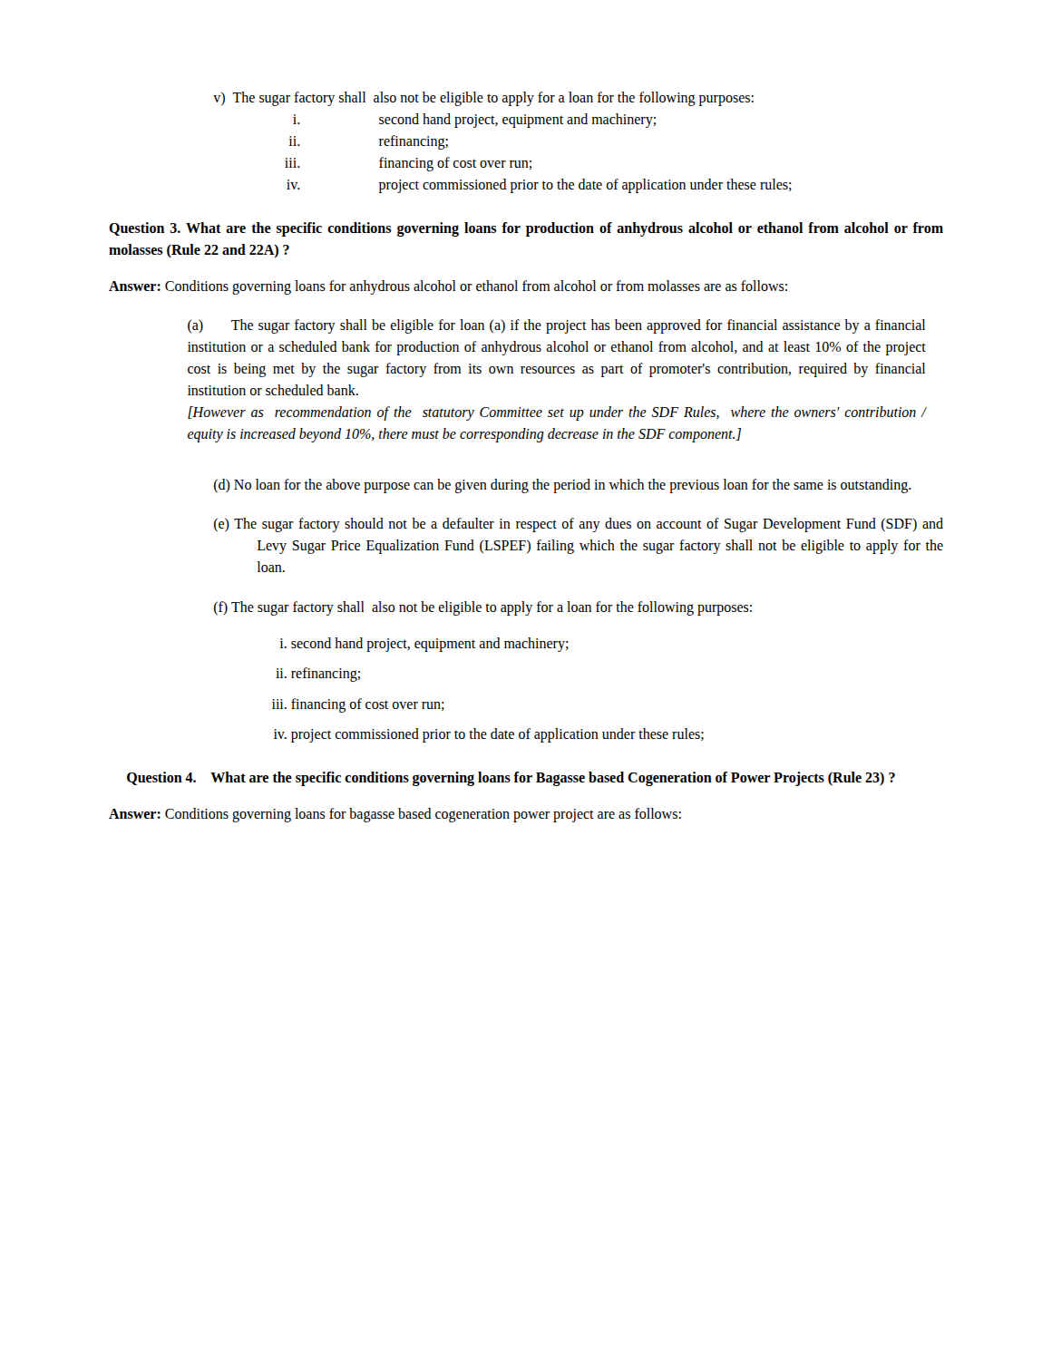v) The sugar factory shall also not be eligible to apply for a loan for the following purposes:
i. second hand project, equipment and machinery;
ii. refinancing;
iii. financing of cost over run;
iv. project commissioned prior to the date of application under these rules;
Question 3. What are the specific conditions governing loans for production of anhydrous alcohol or ethanol from alcohol or from molasses (Rule 22 and 22A) ?
Answer: Conditions governing loans for anhydrous alcohol or ethanol from alcohol or from molasses are as follows:
(a) The sugar factory shall be eligible for loan (a) if the project has been approved for financial assistance by a financial institution or a scheduled bank for production of anhydrous alcohol or ethanol from alcohol, and at least 10% of the project cost is being met by the sugar factory from its own resources as part of promoter's contribution, required by financial institution or scheduled bank.
[However as recommendation of the statutory Committee set up under the SDF Rules, where the owners' contribution / equity is increased beyond 10%, there must be corresponding decrease in the SDF component.]
(d) No loan for the above purpose can be given during the period in which the previous loan for the same is outstanding.
(e) The sugar factory should not be a defaulter in respect of any dues on account of Sugar Development Fund (SDF) and Levy Sugar Price Equalization Fund (LSPEF) failing which the sugar factory shall not be eligible to apply for the loan.
(f) The sugar factory shall also not be eligible to apply for a loan for the following purposes:
i. second hand project, equipment and machinery;
ii. refinancing;
iii. financing of cost over run;
iv. project commissioned prior to the date of application under these rules;
Question 4. What are the specific conditions governing loans for Bagasse based Cogeneration of Power Projects (Rule 23) ?
Answer: Conditions governing loans for bagasse based cogeneration power project are as follows: